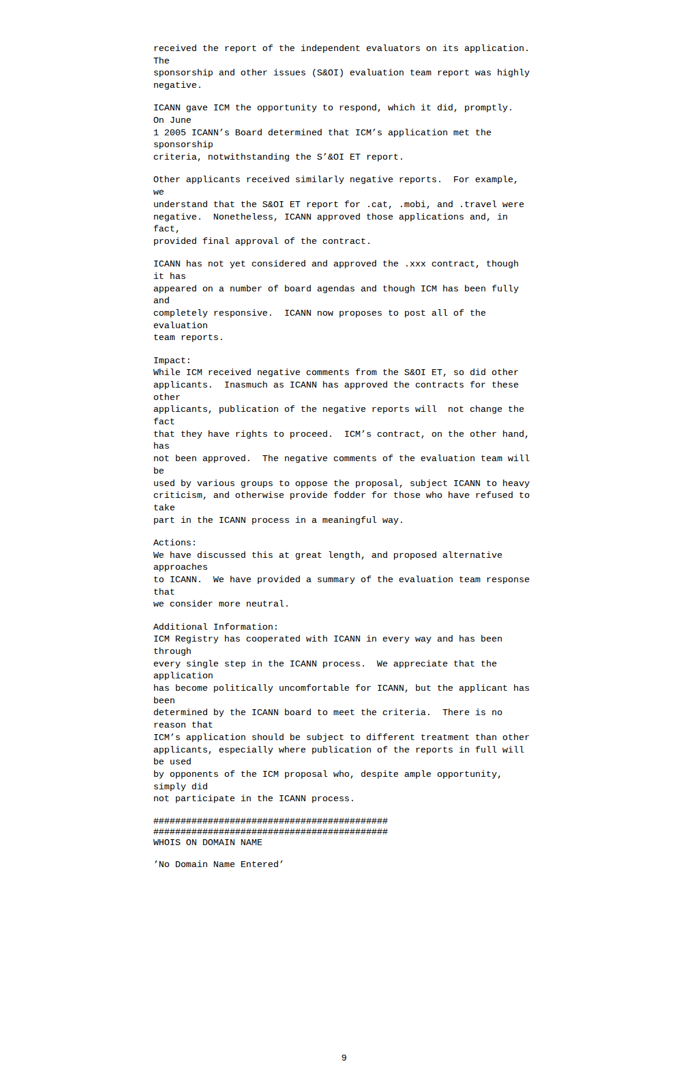received the report of the independent evaluators on its application. The sponsorship and other issues (S&OI) evaluation team report was highly negative.
ICANN gave ICM the opportunity to respond, which it did, promptly. On June 1 2005 ICANN’s Board determined that ICM’s application met the sponsorship criteria, notwithstanding the S’&OI ET report.
Other applicants received similarly negative reports. For example, we understand that the S&OI ET report for .cat, .mobi, and .travel were negative. Nonetheless, ICANN approved those applications and, in fact, provided final approval of the contract.
ICANN has not yet considered and approved the .xxx contract, though it has appeared on a number of board agendas and though ICM has been fully and completely responsive. ICANN now proposes to post all of the evaluation team reports.
Impact: While ICM received negative comments from the S&OI ET, so did other applicants. Inasmuch as ICANN has approved the contracts for these other applicants, publication of the negative reports will not change the fact that they have rights to proceed. ICM’s contract, on the other hand, has not been approved. The negative comments of the evaluation team will be used by various groups to oppose the proposal, subject ICANN to heavy criticism, and otherwise provide fodder for those who have refused to take part in the ICANN process in a meaningful way.
Actions: We have discussed this at great length, and proposed alternative approaches to ICANN. We have provided a summary of the evaluation team response that we consider more neutral.
Additional Information: ICM Registry has cooperated with ICANN in every way and has been through every single step in the ICANN process. We appreciate that the application has become politically uncomfortable for ICANN, but the applicant has been determined by the ICANN board to meet the criteria. There is no reason that ICM’s application should be subject to different treatment than other applicants, especially where publication of the reports in full will be used by opponents of the ICM proposal who, despite ample opportunity, simply did not participate in the ICANN process.
###########################################
###########################################
WHOIS ON DOMAIN NAME
’No Domain Name Entered’
9